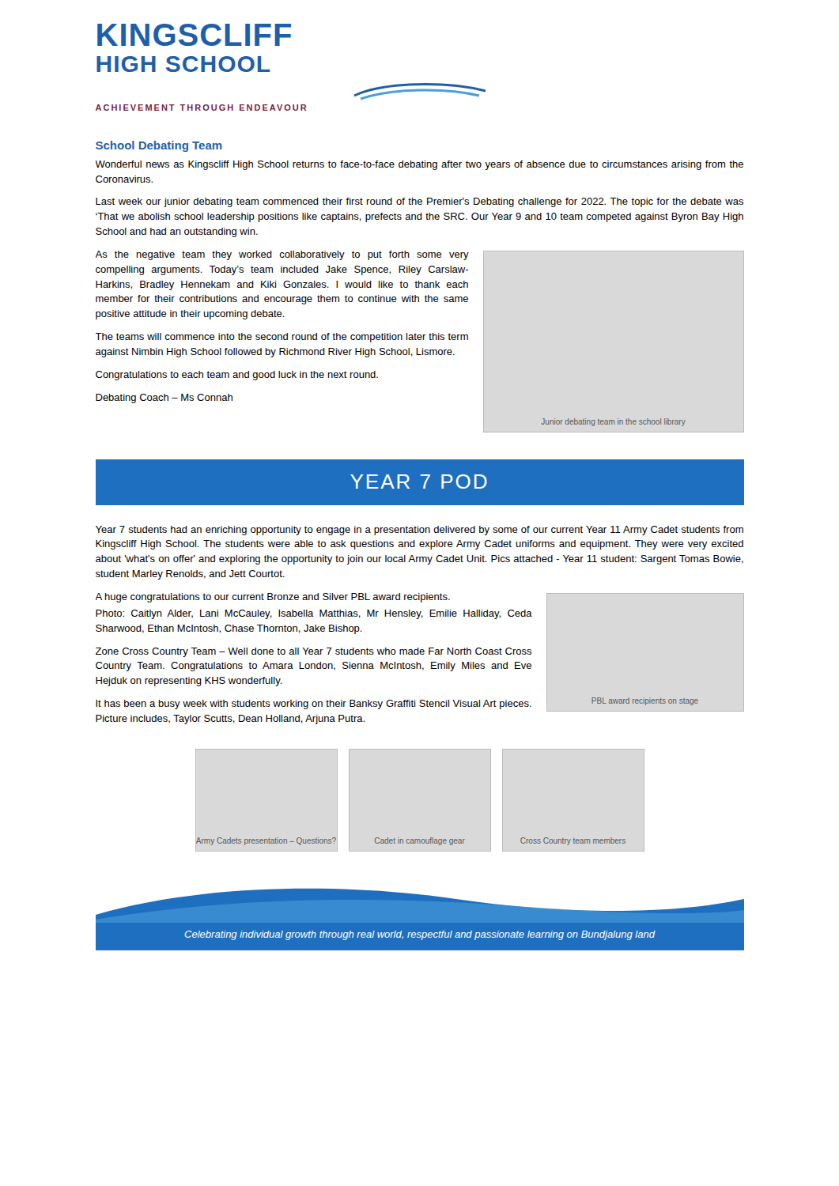KINGSCLIFF
HIGH SCHOOL
ACHIEVEMENT THROUGH ENDEAVOUR
School Debating Team
Wonderful news as Kingscliff High School returns to face-to-face debating after two years of absence due to circumstances arising from the Coronavirus.
Last week our junior debating team commenced their first round of the Premier's Debating challenge for 2022. The topic for the debate was ‘That we abolish school leadership positions like captains, prefects and the SRC. Our Year 9 and 10 team competed against Byron Bay High School and had an outstanding win.
Junior debating team in the school library
As the negative team they worked collaboratively to put forth some very compelling arguments. Today’s team included Jake Spence, Riley Carslaw-Harkins, Bradley Hennekam and Kiki Gonzales. I would like to thank each member for their contributions and encourage them to continue with the same positive attitude in their upcoming debate.
The teams will commence into the second round of the competition later this term against Nimbin High School followed by Richmond River High School, Lismore.
Congratulations to each team and good luck in the next round.
Debating Coach – Ms Connah
YEAR 7 POD
Year 7 students had an enriching opportunity to engage in a presentation delivered by some of our current Year 11 Army Cadet students from Kingscliff High School. The students were able to ask questions and explore Army Cadet uniforms and equipment. They were very excited about 'what's on offer' and exploring the opportunity to join our local Army Cadet Unit. Pics attached - Year 11 student: Sargent Tomas Bowie, student Marley Renolds, and Jett Courtot.
PBL award recipients on stage
A huge congratulations to our current Bronze and Silver PBL award recipients.
Photo: Caitlyn Alder, Lani McCauley, Isabella Matthias, Mr Hensley, Emilie Halliday, Ceda Sharwood, Ethan McIntosh, Chase Thornton, Jake Bishop.
Zone Cross Country Team – Well done to all Year 7 students who made Far North Coast Cross Country Team. Congratulations to Amara London, Sienna McIntosh, Emily Miles and Eve Hejduk on representing KHS wonderfully.
It has been a busy week with students working on their Banksy Graffiti Stencil Visual Art pieces. Picture includes, Taylor Scutts, Dean Holland, Arjuna Putra.
Army Cadets presentation – Questions?
Cadet in camouflage gear
Cross Country team members
Celebrating individual growth through real world, respectful and passionate learning on Bundjalung land